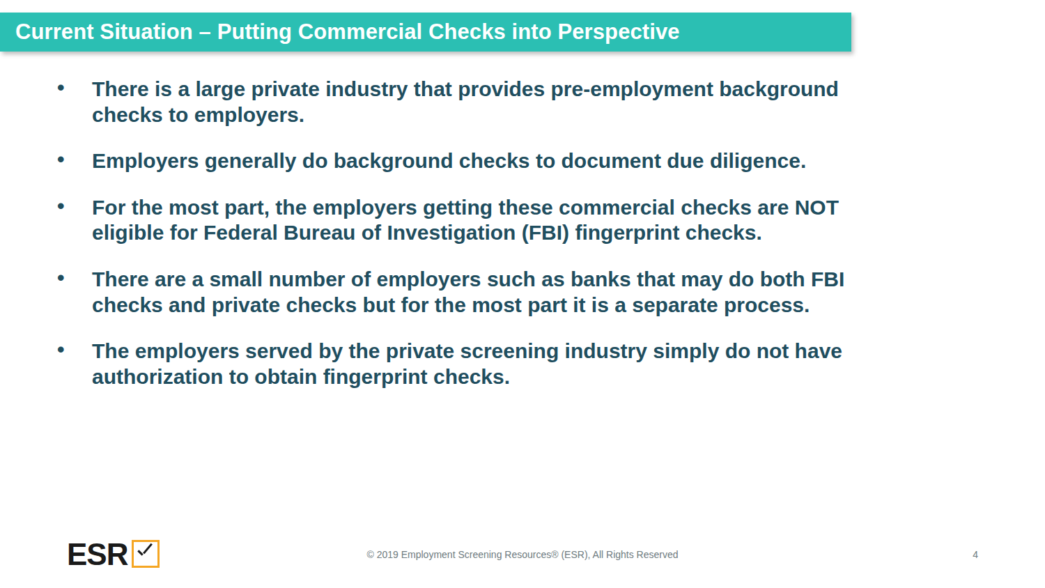Current Situation – Putting Commercial Checks into Perspective
There is a large private industry that provides pre-employment background checks to employers.
Employers generally do background checks to document due diligence.
For the most part, the employers getting these commercial checks are NOT eligible for Federal Bureau of Investigation (FBI) fingerprint checks.
There are a small number of employers such as banks that may do both FBI checks and private checks but for the most part it is a separate process.
The employers served by the private screening industry simply do not have authorization to obtain fingerprint checks.
ESR
© 2019 Employment Screening Resources® (ESR), All Rights Reserved
4